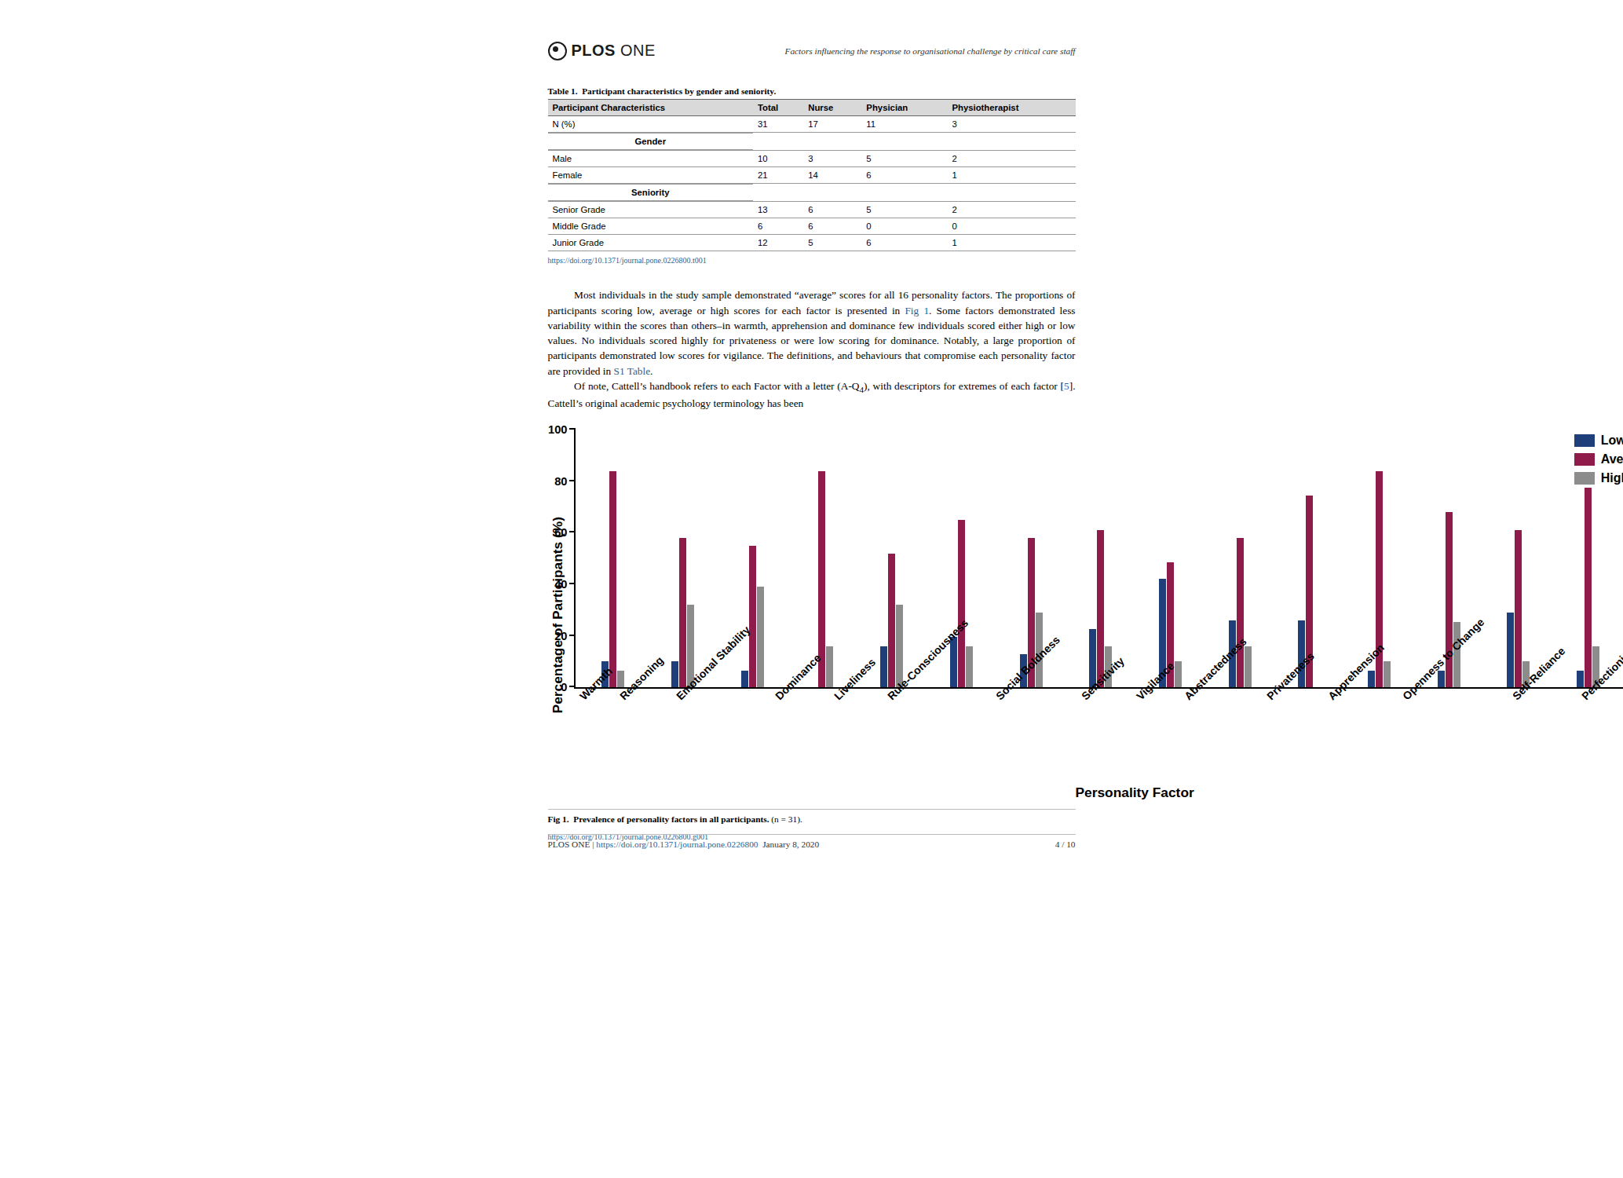PLOS ONE
Factors influencing the response to organisational challenge by critical care staff
Table 1. Participant characteristics by gender and seniority.
| Participant Characteristics | Total | Nurse | Physician | Physiotherapist |
| --- | --- | --- | --- | --- |
| N (%) | 31 | 17 | 11 | 3 |
| Gender | | | | |
| Male | 10 | 3 | 5 | 2 |
| Female | 21 | 14 | 6 | 1 |
| Seniority | | | | |
| Senior Grade | 13 | 6 | 5 | 2 |
| Middle Grade | 6 | 6 | 0 | 0 |
| Junior Grade | 12 | 5 | 6 | 1 |
https://doi.org/10.1371/journal.pone.0226800.t001
Most individuals in the study sample demonstrated “average” scores for all 16 personality factors. The proportions of participants scoring low, average or high scores for each factor is presented in Fig 1. Some factors demonstrated less variability within the scores than others–in warmth, apprehension and dominance few individuals scored either high or low values. No individuals scored highly for privateness or were low scoring for dominance. Notably, a large proportion of participants demonstrated low scores for vigilance. The definitions, and behaviours that compromise each personality factor are provided in S1 Table.
Of note, Cattell’s handbook refers to each Factor with a letter (A-Q4), with descriptors for extremes of each factor [5]. Cattell’s original academic psychology terminology has been
Percentage of Participants (%)
100 80 60 40 20 0
Low Score
Average Score
High Score
Warmth Reasoning Emotional Stability Dominance Liveliness Rule-Consciousness Social Boldness Sensitivity Vigilance Abstractedness Privateness Apprehension Openness to Change Self-Reliance Perfectionism Tension
Personality Factor
Fig 1. Prevalence of personality factors in all participants. (n = 31).
https://doi.org/10.1371/journal.pone.0226800.g001
PLOS ONE | https://doi.org/10.1371/journal.pone.0226800 January 8, 2020
4 / 10